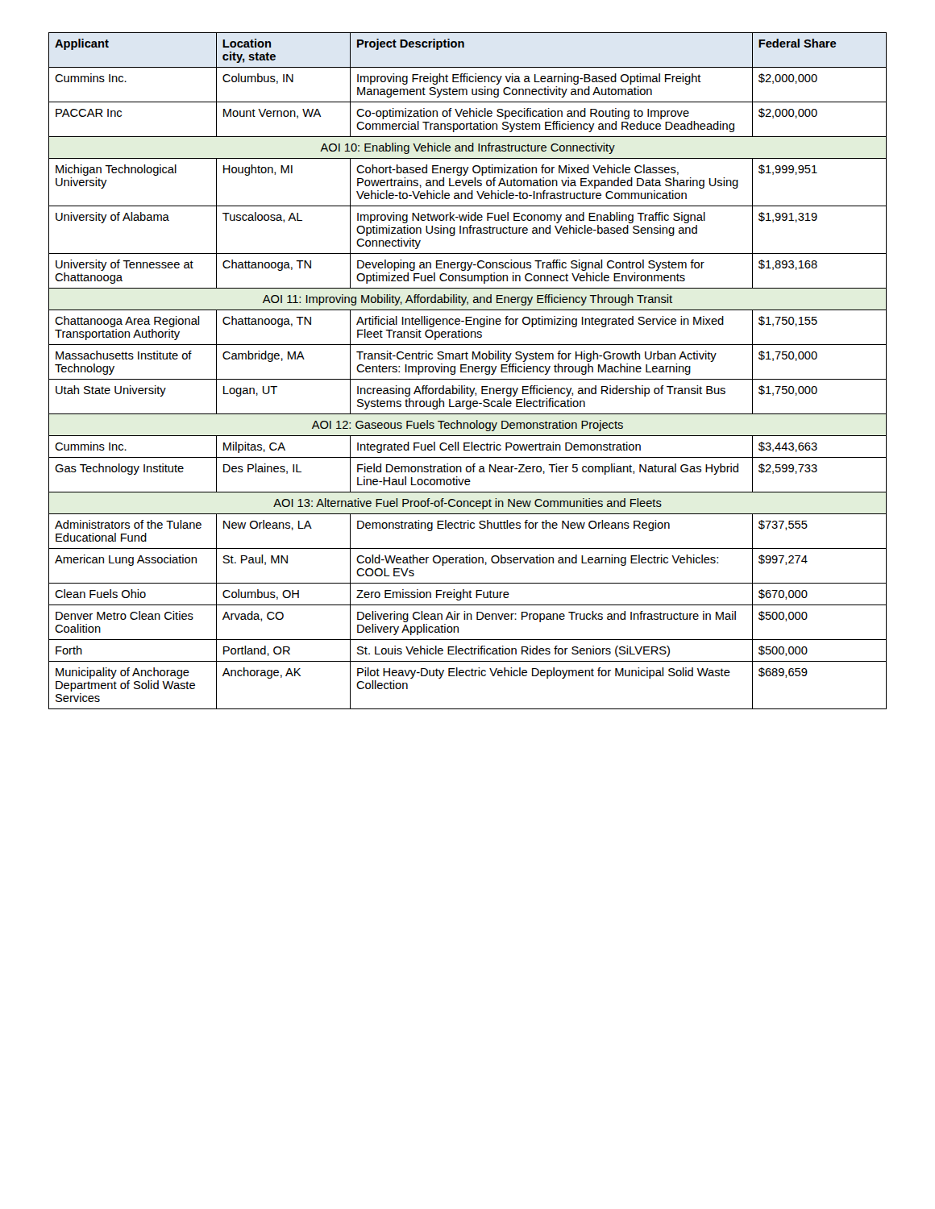| Applicant | Location city, state | Project Description | Federal Share |
| --- | --- | --- | --- |
| Cummins Inc. | Columbus, IN | Improving Freight Efficiency via a Learning-Based Optimal Freight Management System using Connectivity and Automation | $2,000,000 |
| PACCAR Inc | Mount Vernon, WA | Co-optimization of Vehicle Specification and Routing to Improve Commercial Transportation System Efficiency and Reduce Deadheading | $2,000,000 |
| AOI 10: Enabling Vehicle and Infrastructure Connectivity |
| Michigan Technological University | Houghton, MI | Cohort-based Energy Optimization for Mixed Vehicle Classes, Powertrains, and Levels of Automation via Expanded Data Sharing Using Vehicle-to-Vehicle and Vehicle-to-Infrastructure Communication | $1,999,951 |
| University of Alabama | Tuscaloosa, AL | Improving Network-wide Fuel Economy and Enabling Traffic Signal Optimization Using Infrastructure and Vehicle-based Sensing and Connectivity | $1,991,319 |
| University of Tennessee at Chattanooga | Chattanooga, TN | Developing an Energy-Conscious Traffic Signal Control System for Optimized Fuel Consumption in Connect Vehicle Environments | $1,893,168 |
| AOI 11: Improving Mobility, Affordability, and Energy Efficiency Through Transit |
| Chattanooga Area Regional Transportation Authority | Chattanooga, TN | Artificial Intelligence-Engine for Optimizing Integrated Service in Mixed Fleet Transit Operations | $1,750,155 |
| Massachusetts Institute of Technology | Cambridge, MA | Transit-Centric Smart Mobility System for High-Growth Urban Activity Centers: Improving Energy Efficiency through Machine Learning | $1,750,000 |
| Utah State University | Logan, UT | Increasing Affordability, Energy Efficiency, and Ridership of Transit Bus Systems through Large-Scale Electrification | $1,750,000 |
| AOI 12: Gaseous Fuels Technology Demonstration Projects |
| Cummins Inc. | Milpitas, CA | Integrated Fuel Cell Electric Powertrain Demonstration | $3,443,663 |
| Gas Technology Institute | Des Plaines, IL | Field Demonstration of a Near-Zero, Tier 5 compliant, Natural Gas Hybrid Line-Haul Locomotive | $2,599,733 |
| AOI 13: Alternative Fuel Proof-of-Concept in New Communities and Fleets |
| Administrators of the Tulane Educational Fund | New Orleans, LA | Demonstrating Electric Shuttles for the New Orleans Region | $737,555 |
| American Lung Association | St. Paul, MN | Cold-Weather Operation, Observation and Learning Electric Vehicles: COOL EVs | $997,274 |
| Clean Fuels Ohio | Columbus, OH | Zero Emission Freight Future | $670,000 |
| Denver Metro Clean Cities Coalition | Arvada, CO | Delivering Clean Air in Denver: Propane Trucks and Infrastructure in Mail Delivery Application | $500,000 |
| Forth | Portland, OR | St. Louis Vehicle Electrification Rides for Seniors (SiLVERS) | $500,000 |
| Municipality of Anchorage Department of Solid Waste Services | Anchorage, AK | Pilot Heavy-Duty Electric Vehicle Deployment for Municipal Solid Waste Collection | $689,659 |